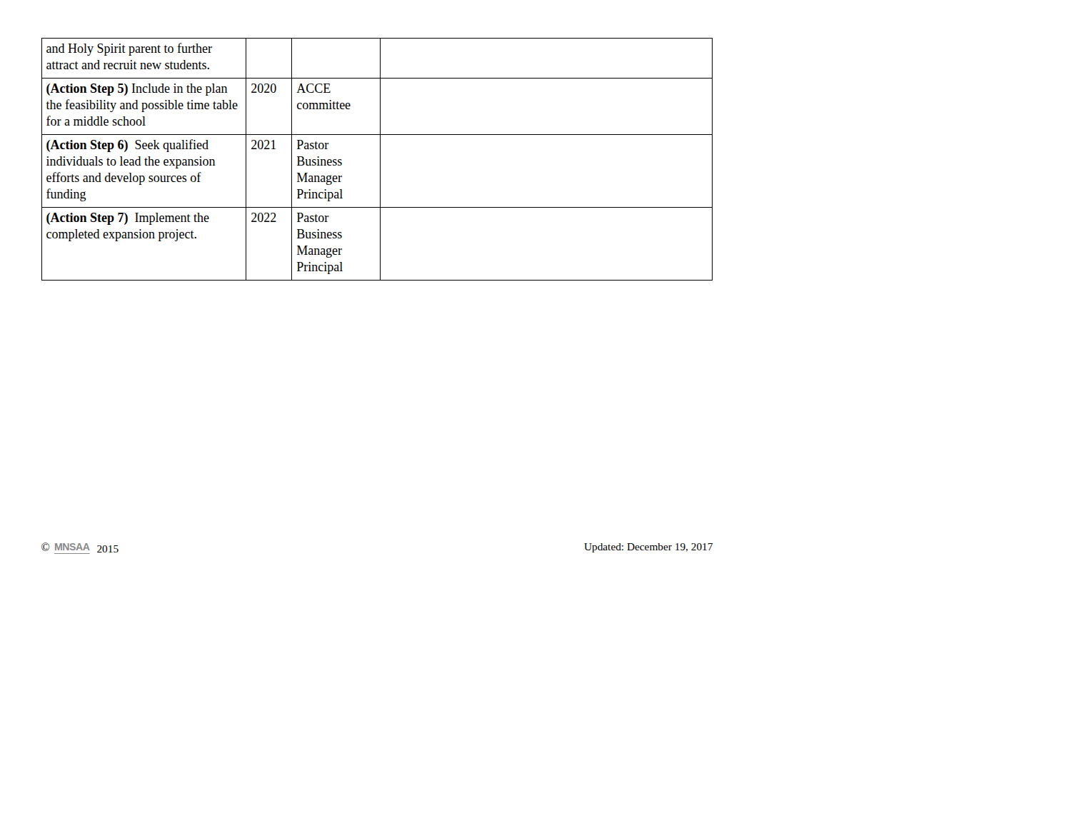| and Holy Spirit parent to further attract and recruit new students. | | | |
| (Action Step 5) Include in the plan the feasibility and possible time table for a middle school | 2020 | ACCE committee | |
| (Action Step 6) Seek qualified individuals to lead the expansion efforts and develop sources of funding | 2021 | Pastor Business Manager Principal | |
| (Action Step 7) Implement the completed expansion project. | 2022 | Pastor Business Manager Principal | |
© MNSAA 2015
Updated: December 19, 2017